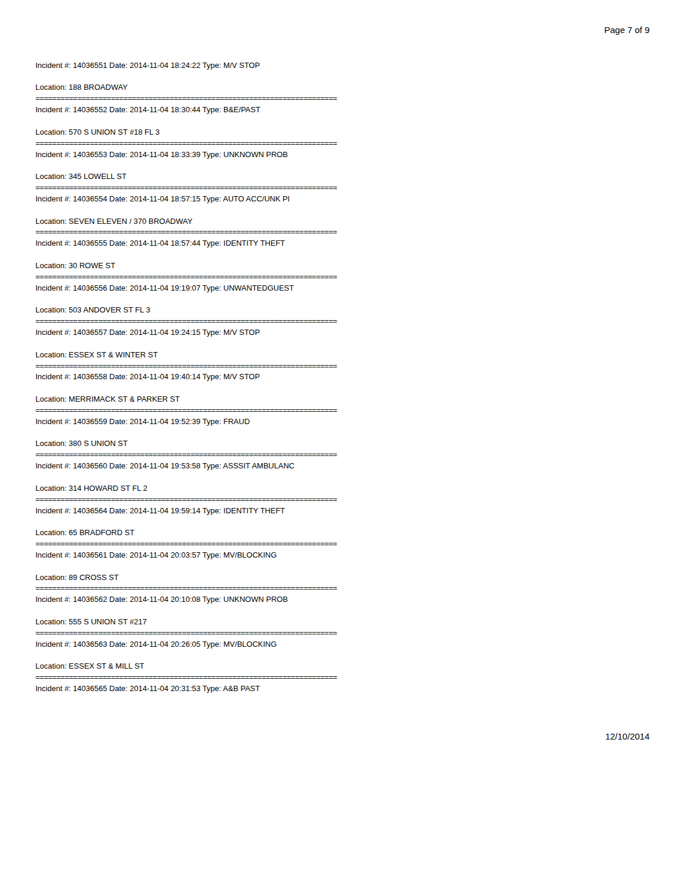Page 7 of 9
Incident #: 14036551 Date: 2014-11-04 18:24:22 Type: M/V STOP
Location: 188 BROADWAY
========================================================================
Incident #: 14036552 Date: 2014-11-04 18:30:44 Type: B&E/PAST
Location: 570 S UNION ST #18 FL 3
========================================================================
Incident #: 14036553 Date: 2014-11-04 18:33:39 Type: UNKNOWN PROB
Location: 345 LOWELL ST
========================================================================
Incident #: 14036554 Date: 2014-11-04 18:57:15 Type: AUTO ACC/UNK PI
Location: SEVEN ELEVEN / 370 BROADWAY
========================================================================
Incident #: 14036555 Date: 2014-11-04 18:57:44 Type: IDENTITY THEFT
Location: 30 ROWE ST
========================================================================
Incident #: 14036556 Date: 2014-11-04 19:19:07 Type: UNWANTEDGUEST
Location: 503 ANDOVER ST FL 3
========================================================================
Incident #: 14036557 Date: 2014-11-04 19:24:15 Type: M/V STOP
Location: ESSEX ST & WINTER ST
========================================================================
Incident #: 14036558 Date: 2014-11-04 19:40:14 Type: M/V STOP
Location: MERRIMACK ST & PARKER ST
========================================================================
Incident #: 14036559 Date: 2014-11-04 19:52:39 Type: FRAUD
Location: 380 S UNION ST
========================================================================
Incident #: 14036560 Date: 2014-11-04 19:53:58 Type: ASSSIT AMBULANC
Location: 314 HOWARD ST FL 2
========================================================================
Incident #: 14036564 Date: 2014-11-04 19:59:14 Type: IDENTITY THEFT
Location: 65 BRADFORD ST
========================================================================
Incident #: 14036561 Date: 2014-11-04 20:03:57 Type: MV/BLOCKING
Location: 89 CROSS ST
========================================================================
Incident #: 14036562 Date: 2014-11-04 20:10:08 Type: UNKNOWN PROB
Location: 555 S UNION ST #217
========================================================================
Incident #: 14036563 Date: 2014-11-04 20:26:05 Type: MV/BLOCKING
Location: ESSEX ST & MILL ST
========================================================================
Incident #: 14036565 Date: 2014-11-04 20:31:53 Type: A&B PAST
12/10/2014